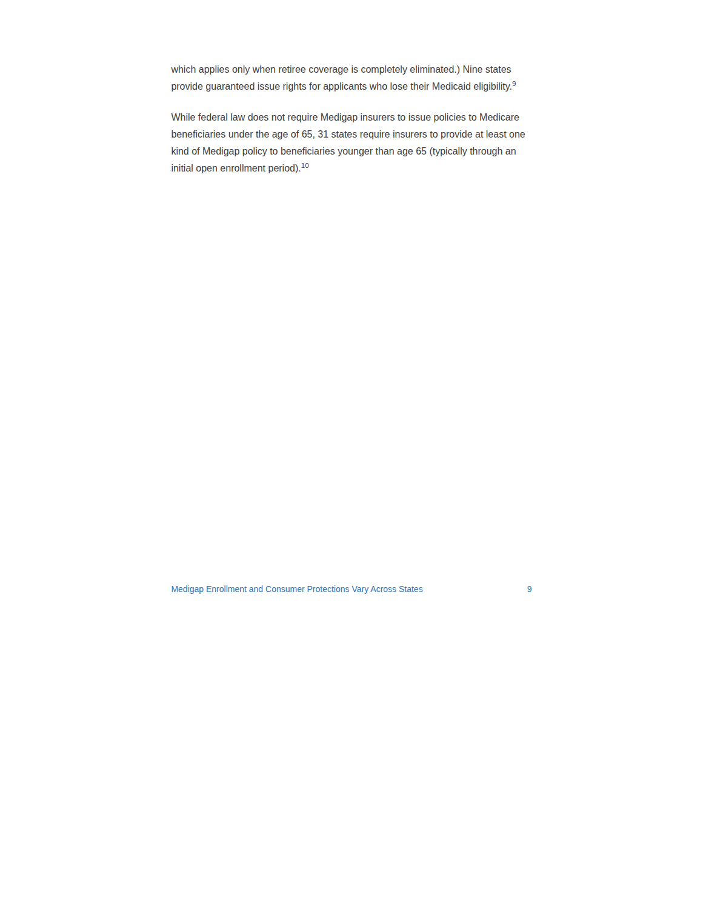which applies only when retiree coverage is completely eliminated.) Nine states provide guaranteed issue rights for applicants who lose their Medicaid eligibility.9
While federal law does not require Medigap insurers to issue policies to Medicare beneficiaries under the age of 65, 31 states require insurers to provide at least one kind of Medigap policy to beneficiaries younger than age 65 (typically through an initial open enrollment period).10
Medigap Enrollment and Consumer Protections Vary Across States 9